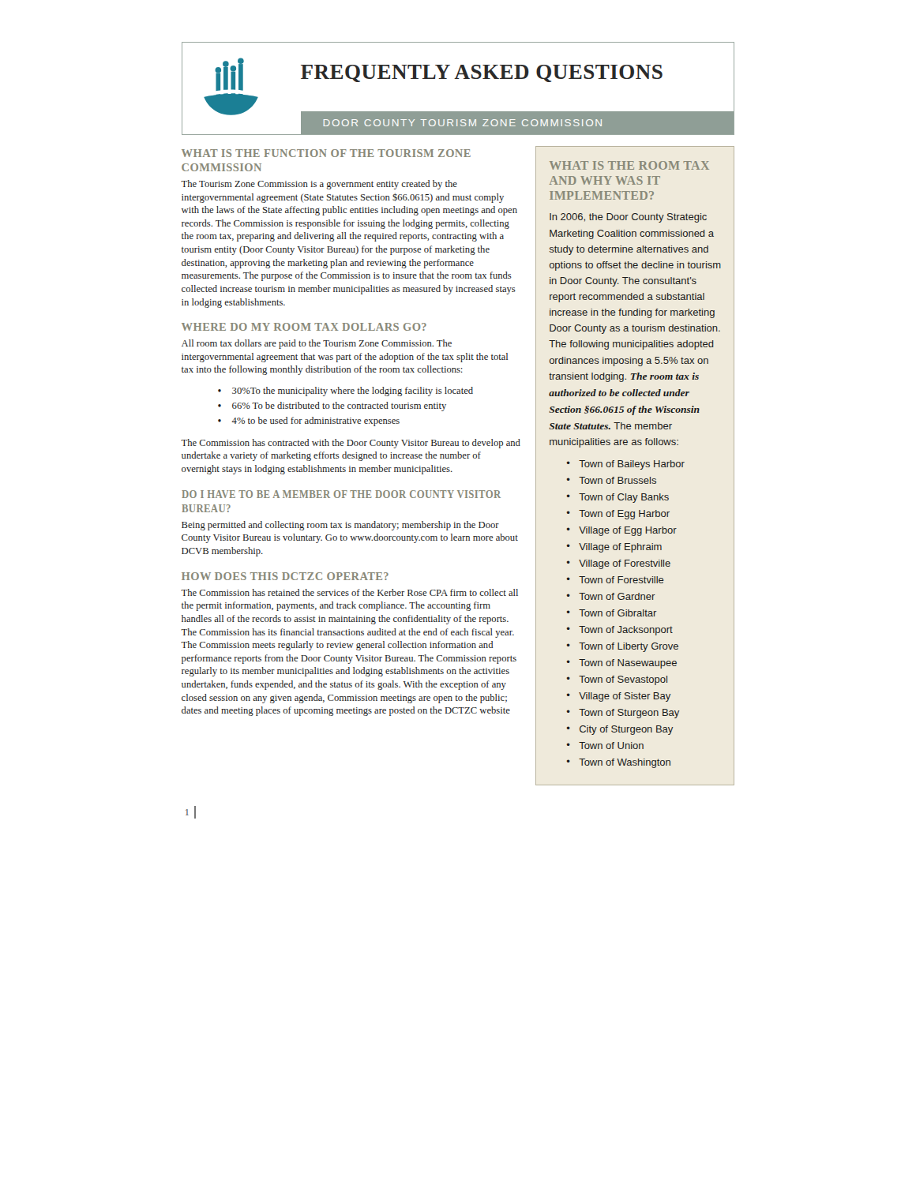Frequently Asked Questions
DOOR COUNTY TOURISM ZONE COMMISSION
What is the function of the Tourism Zone Commission
The Tourism Zone Commission is a government entity created by the intergovernmental agreement (State Statutes Section $66.0615) and must comply with the laws of the State affecting public entities including open meetings and open records. The Commission is responsible for issuing the lodging permits, collecting the room tax, preparing and delivering all the required reports, contracting with a tourism entity (Door County Visitor Bureau) for the purpose of marketing the destination, approving the marketing plan and reviewing the performance measurements. The purpose of the Commission is to insure that the room tax funds collected increase tourism in member municipalities as measured by increased stays in lodging establishments.
Where do my room tax dollars go?
All room tax dollars are paid to the Tourism Zone Commission. The intergovernmental agreement that was part of the adoption of the tax split the total tax into the following monthly distribution of the room tax collections:
30%To the municipality where the lodging facility is located
66% To be distributed to the contracted tourism entity
4% to be used for administrative expenses
The Commission has contracted with the Door County Visitor Bureau to develop and undertake a variety of marketing efforts designed to increase the number of overnight stays in lodging establishments in member municipalities.
Do I have to be a member of the Door County Visitor Bureau?
Being permitted and collecting room tax is mandatory; membership in the Door County Visitor Bureau is voluntary. Go to www.doorcounty.com to learn more about DCVB membership.
How does this DCTZC operate?
The Commission has retained the services of the Kerber Rose CPA firm to collect all the permit information, payments, and track compliance. The accounting firm handles all of the records to assist in maintaining the confidentiality of the reports. The Commission has its financial transactions audited at the end of each fiscal year. The Commission meets regularly to review general collection information and performance reports from the Door County Visitor Bureau. The Commission reports regularly to its member municipalities and lodging establishments on the activities undertaken, funds expended, and the status of its goals. With the exception of any closed session on any given agenda, Commission meetings are open to the public; dates and meeting places of upcoming meetings are posted on the DCTZC website
What is the room tax and why was it implemented?
In 2006, the Door County Strategic Marketing Coalition commissioned a study to determine alternatives and options to offset the decline in tourism in Door County. The consultant's report recommended a substantial increase in the funding for marketing Door County as a tourism destination. The following municipalities adopted ordinances imposing a 5.5% tax on transient lodging. The room tax is authorized to be collected under Section §66.0615 of the Wisconsin State Statutes. The member municipalities are as follows:
Town of Baileys Harbor
Town of Brussels
Town of Clay Banks
Town of Egg Harbor
Village of Egg Harbor
Village of Ephraim
Village of Forestville
Town of Forestville
Town of Gardner
Town of Gibraltar
Town of Jacksonport
Town of Liberty Grove
Town of Nasewaupee
Town of Sevastopol
Village of Sister Bay
Town of Sturgeon Bay
City of Sturgeon Bay
Town of Union
Town of Washington
1